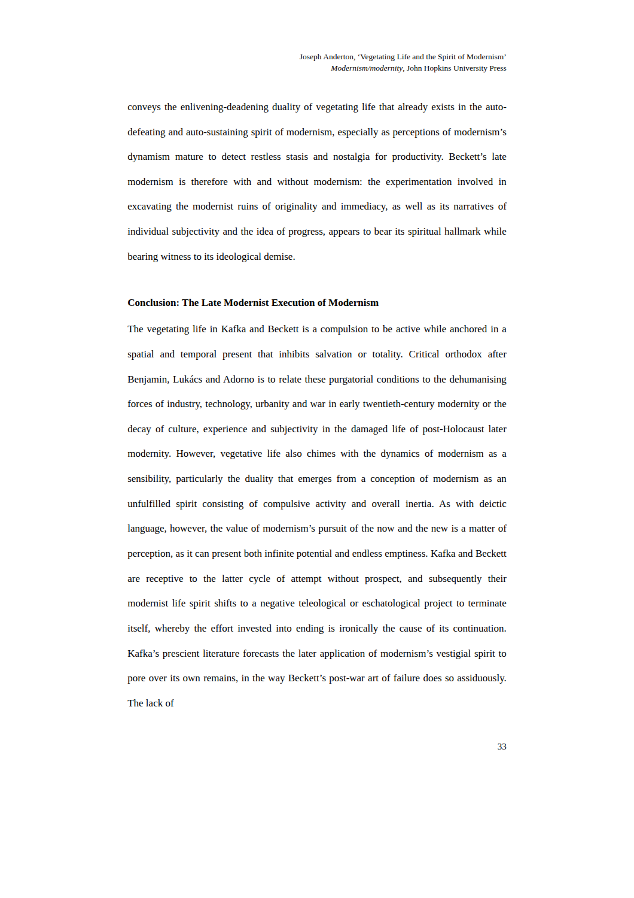Joseph Anderton, ‘Vegetating Life and the Spirit of Modernism’ Modernism/modernity, John Hopkins University Press
conveys the enlivening-deadening duality of vegetating life that already exists in the auto-defeating and auto-sustaining spirit of modernism, especially as perceptions of modernism’s dynamism mature to detect restless stasis and nostalgia for productivity. Beckett’s late modernism is therefore with and without modernism: the experimentation involved in excavating the modernist ruins of originality and immediacy, as well as its narratives of individual subjectivity and the idea of progress, appears to bear its spiritual hallmark while bearing witness to its ideological demise.
Conclusion: The Late Modernist Execution of Modernism
The vegetating life in Kafka and Beckett is a compulsion to be active while anchored in a spatial and temporal present that inhibits salvation or totality. Critical orthodox after Benjamin, Lukács and Adorno is to relate these purgatorial conditions to the dehumanising forces of industry, technology, urbanity and war in early twentieth-century modernity or the decay of culture, experience and subjectivity in the damaged life of post-Holocaust later modernity. However, vegetative life also chimes with the dynamics of modernism as a sensibility, particularly the duality that emerges from a conception of modernism as an unfulfilled spirit consisting of compulsive activity and overall inertia. As with deictic language, however, the value of modernism’s pursuit of the now and the new is a matter of perception, as it can present both infinite potential and endless emptiness. Kafka and Beckett are receptive to the latter cycle of attempt without prospect, and subsequently their modernist life spirit shifts to a negative teleological or eschatological project to terminate itself, whereby the effort invested into ending is ironically the cause of its continuation. Kafka’s prescient literature forecasts the later application of modernism’s vestigial spirit to pore over its own remains, in the way Beckett’s post-war art of failure does so assiduously. The lack of
33